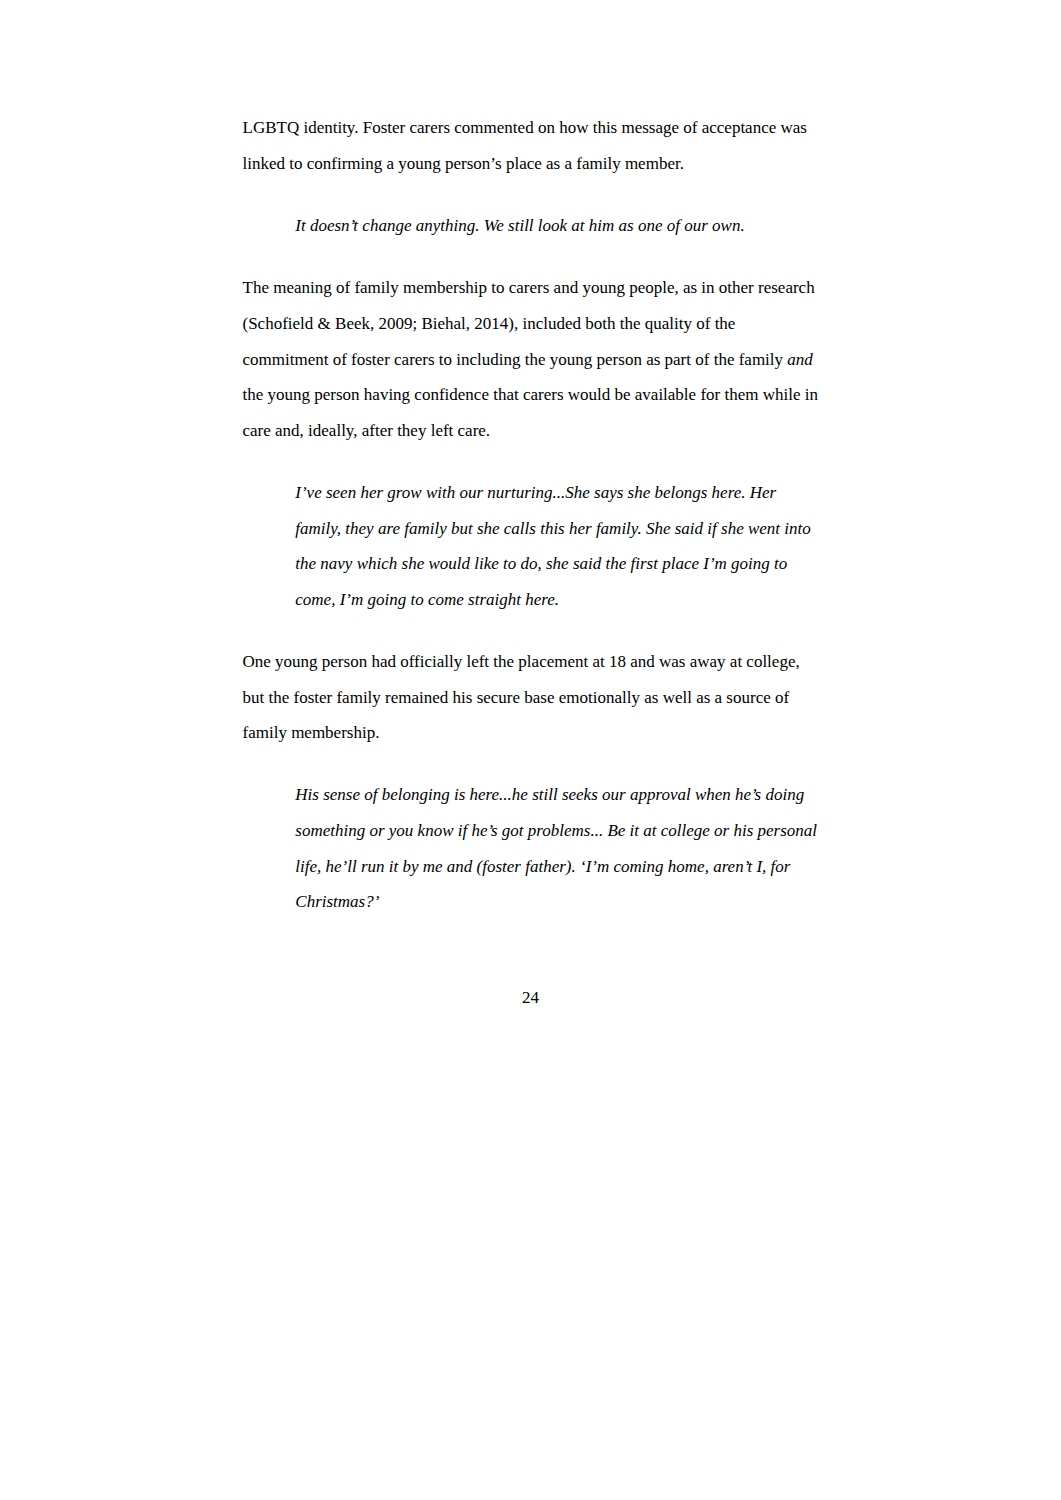LGBTQ identity. Foster carers commented on how this message of acceptance was linked to confirming a young person’s place as a family member.
It doesn’t change anything. We still look at him as one of our own.
The meaning of family membership to carers and young people, as in other research (Schofield & Beek, 2009; Biehal, 2014), included both the quality of the commitment of foster carers to including the young person as part of the family and the young person having confidence that carers would be available for them while in care and, ideally, after they left care.
I’ve seen her grow with our nurturing...She says she belongs here. Her family, they are family but she calls this her family. She said if she went into the navy which she would like to do, she said the first place I’m going to come, I’m going to come straight here.
One young person had officially left the placement at 18 and was away at college, but the foster family remained his secure base emotionally as well as a source of family membership.
His sense of belonging is here...he still seeks our approval when he’s doing something or you know if he’s got problems... Be it at college or his personal life, he’ll run it by me and (foster father). ‘I’m coming home, aren’t I, for Christmas?’
24